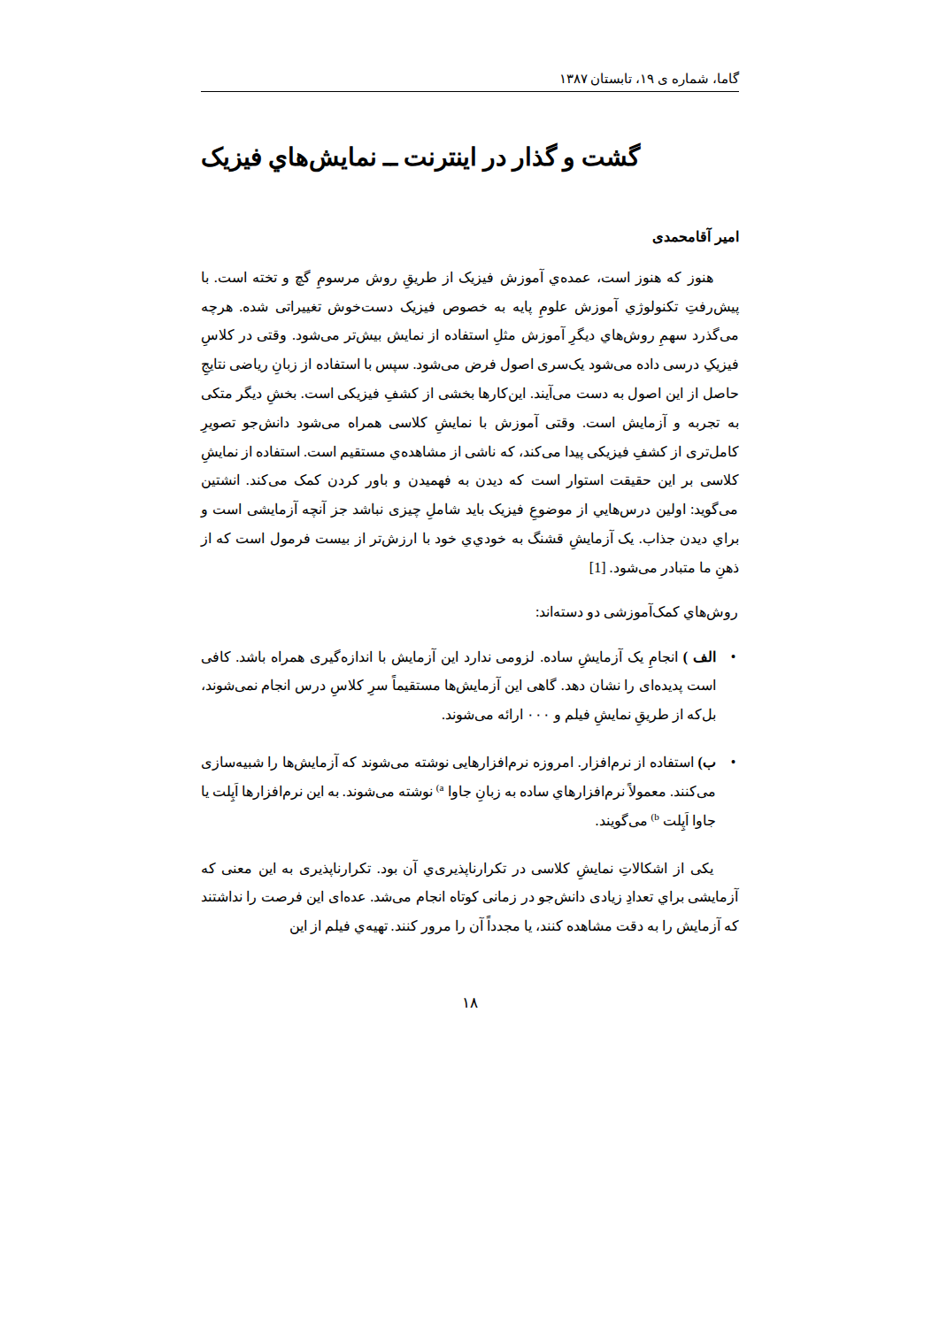گاما، شماره ی ۱۹، تابستان ۱۳۸۷
گشت و گذار در اینترنت ــ نمایش‌هاي فیزیک
امیر آقامحمدی
هنوز که هنوز است، عمده‌ي آموزش فیزیک از طریقِ روش مرسومِ گچ و تخته است. با پیش‌رفتِ تکنولوژي آموزش علومِ پایه به خصوص فیزیک دست‌خوش تغییراتی شده. هرچه می‌گذرد سهمِ روش‌هاي دیگرِ آموزش مثلِ استفاده از نمایش بیش‌تر می‌شود. وقتی در کلاسِ فیزیکِ درسی داده می‌شود یک‌سری اصول فرض می‌شود. سپس با استفاده از زبانِ ریاضی نتایجِ حاصل از این اصول به دست می‌آیند. این‌کارها بخشی از کشفِ فیزیکی است. بخشِ دیگر متکی به تجربه و آزمایش است. وقتی آموزش با نمایشِ کلاسی همراه می‌شود دانش‌جو تصویرِ کامل‌تری از کشفِ فیزیکی پیدا می‌کند، که ناشی از مشاهده‌ي مستقیم است. استفاده از نمایشِ کلاسی بر این حقیقت استوار است که دیدن به فهمیدن و باور کردن کمک می‌کند. انشتین می‌گوید: اولین درس‌هایي از موضوعِ فیزیک باید شاملِ چیزی نباشد جز آنچه آزمایشی است و براي دیدن جذاب. یک آزمایشِ قشنگ به خودي‌ي خود با ارزش‌تر از بیست فرمول است که از ذهنِ ما متبادر می‌شود. [1]
روش‌هاي کمک‌آموزشی دو دسته‌اند:
الف ) انجامِ یک آزمایشِ ساده. لزومی ندارد این آزمایش با اندازه‌گیری همراه باشد. کافی است پدیده‌ای را نشان دهد. گاهی این آزمایش‌ها مستقیماً سرِ کلاسِ درس انجام نمی‌شوند، بل‌که از طریقِ نمایشِ فیلم و ۰۰۰ ارائه می‌شوند.
ب) استفاده از نرم‌افزار. امروزه نرم‌افزارهایی نوشته می‌شوند که آزمایش‌ها را شبیه‌سازی می‌کنند. معمولاً نرم‌افزارهاي ساده به زبانِ جاوا a) نوشته می‌شوند. به این نرم‌افزارها اَپِلت یا جاوا اَپِلت b) می‌گویند.
یکی از اشکالاتِ نمایشِ کلاسی در تکرارناپذیری‌ي آن بود. تکرارناپذیری به این معنی که آزمایشی براي تعدادِ زیادی دانش‌جو در زمانی کوتاه انجام می‌شد. عده‌ای این فرصت را نداشتند که آزمایش را به دقت مشاهده کنند، یا مجدداً آن را مرور کنند. تهیه‌ي فیلم از این
۱۸